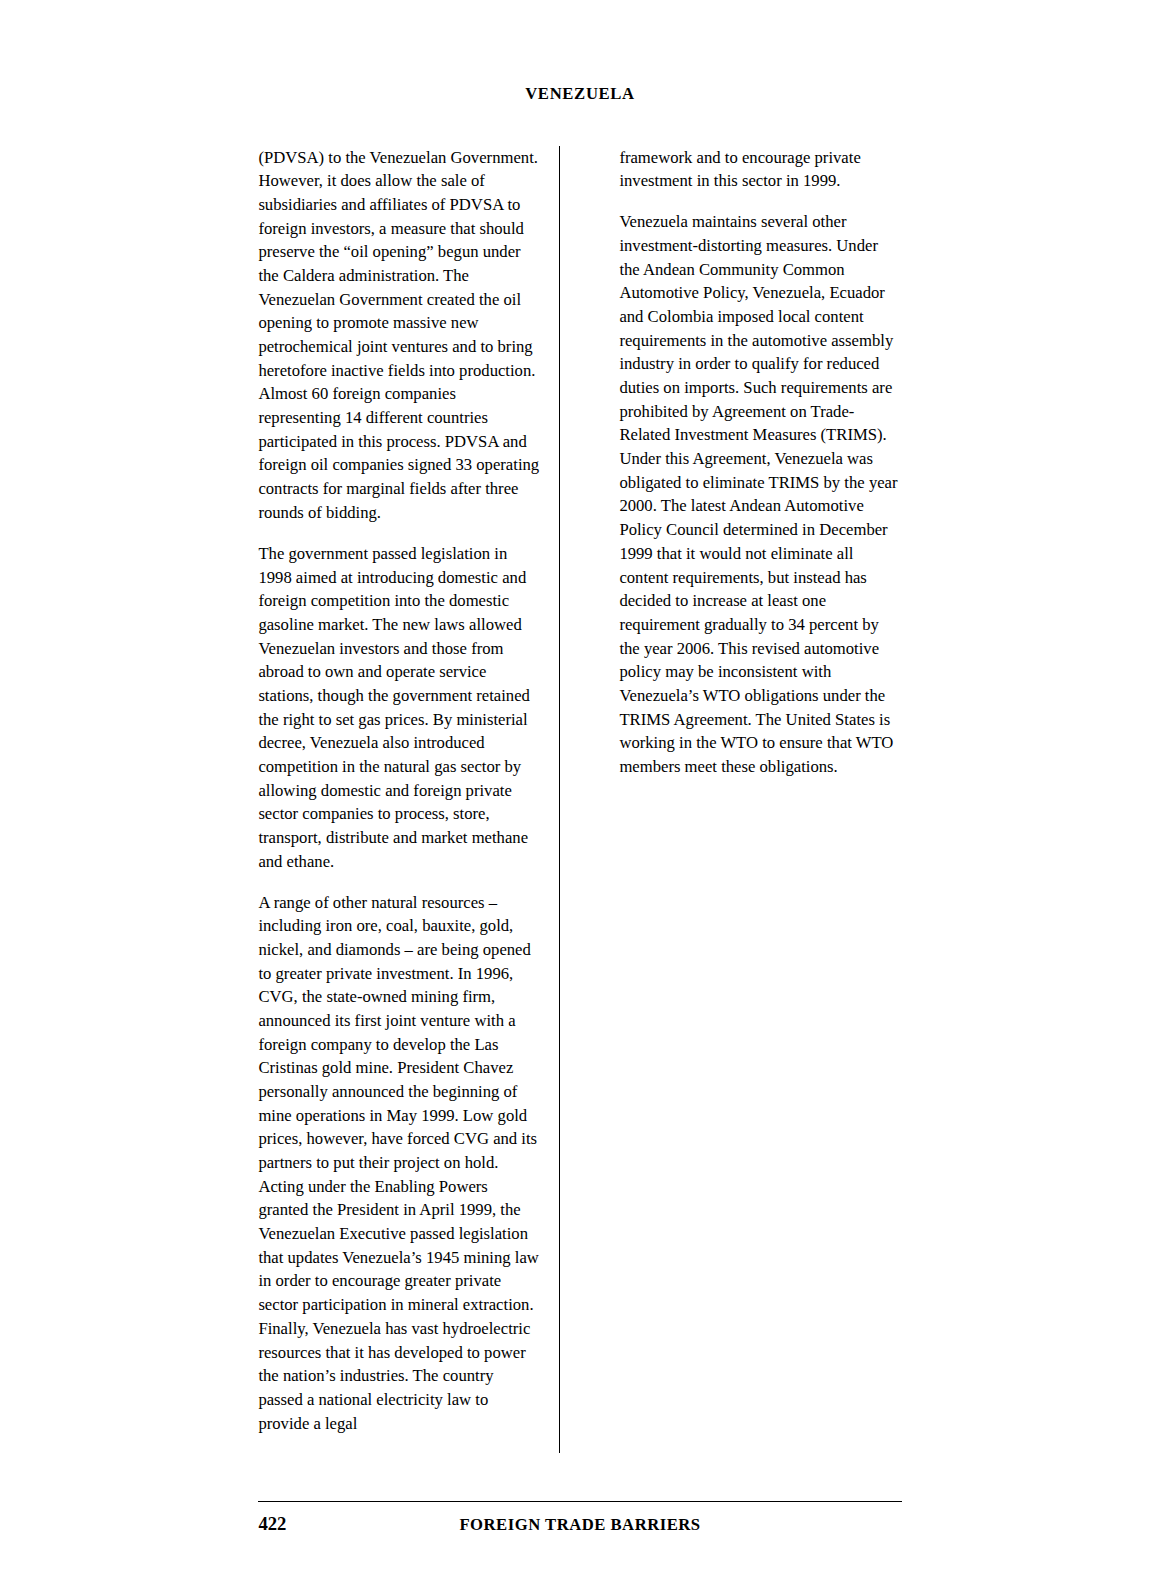VENEZUELA
(PDVSA) to the Venezuelan Government. However, it does allow the sale of subsidiaries and affiliates of PDVSA to foreign investors, a measure that should preserve the “oil opening” begun under the Caldera administration. The Venezuelan Government created the oil opening to promote massive new petrochemical joint ventures and to bring heretofore inactive fields into production. Almost 60 foreign companies representing 14 different countries participated in this process. PDVSA and foreign oil companies signed 33 operating contracts for marginal fields after three rounds of bidding.
The government passed legislation in 1998 aimed at introducing domestic and foreign competition into the domestic gasoline market. The new laws allowed Venezuelan investors and those from abroad to own and operate service stations, though the government retained the right to set gas prices. By ministerial decree, Venezuela also introduced competition in the natural gas sector by allowing domestic and foreign private sector companies to process, store, transport, distribute and market methane and ethane.
A range of other natural resources – including iron ore, coal, bauxite, gold, nickel, and diamonds – are being opened to greater private investment. In 1996, CVG, the state-owned mining firm, announced its first joint venture with a foreign company to develop the Las Cristinas gold mine. President Chavez personally announced the beginning of mine operations in May 1999. Low gold prices, however, have forced CVG and its partners to put their project on hold. Acting under the Enabling Powers granted the President in April 1999, the Venezuelan Executive passed legislation that updates Venezuela’s 1945 mining law in order to encourage greater private sector participation in mineral extraction. Finally, Venezuela has vast hydroelectric resources that it has developed to power the nation’s industries. The country passed a national electricity law to provide a legal
framework and to encourage private investment in this sector in 1999.
Venezuela maintains several other investment-distorting measures. Under the Andean Community Common Automotive Policy, Venezuela, Ecuador and Colombia imposed local content requirements in the automotive assembly industry in order to qualify for reduced duties on imports. Such requirements are prohibited by Agreement on Trade-Related Investment Measures (TRIMS). Under this Agreement, Venezuela was obligated to eliminate TRIMS by the year 2000. The latest Andean Automotive Policy Council determined in December 1999 that it would not eliminate all content requirements, but instead has decided to increase at least one requirement gradually to 34 percent by the year 2006. This revised automotive policy may be inconsistent with Venezuela’s WTO obligations under the TRIMS Agreement. The United States is working in the WTO to ensure that WTO members meet these obligations.
422
FOREIGN TRADE BARRIERS